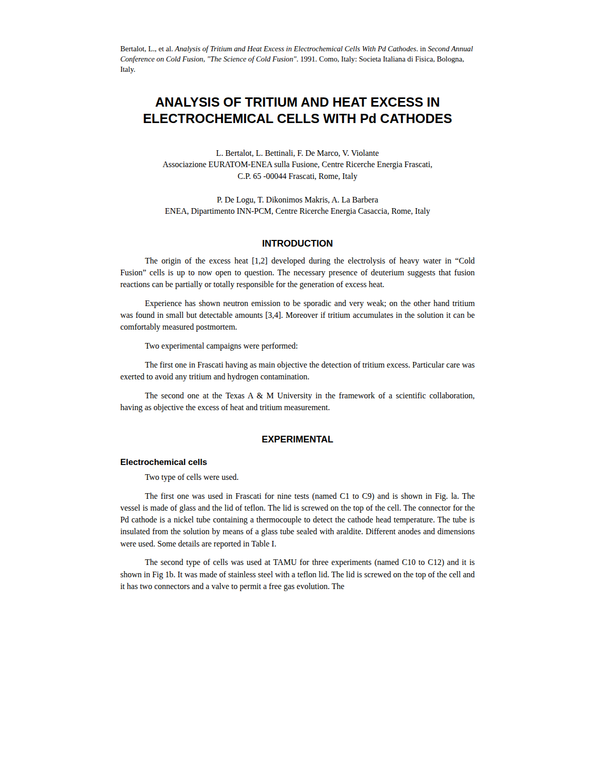Bertalot, L., et al. Analysis of Tritium and Heat Excess in Electrochemical Cells With Pd Cathodes. in Second Annual Conference on Cold Fusion, "The Science of Cold Fusion". 1991. Como, Italy: Societa Italiana di Fisica, Bologna, Italy.
ANALYSIS OF TRITIUM AND HEAT EXCESS IN ELECTROCHEMICAL CELLS WITH Pd CATHODES
L. Bertalot, L. Bettinali, F. De Marco, V. Violante
Associazione EURATOM-ENEA sulla Fusione, Centre Ricerche Energia Frascati,
C.P. 65 -00044 Frascati, Rome, Italy
P. De Logu, T. Dikonimos Makris, A. La Barbera
ENEA, Dipartimento INN-PCM, Centre Ricerche Energia Casaccia, Rome, Italy
INTRODUCTION
The origin of the excess heat [1,2] developed during the electrolysis of heavy water in “Cold Fusion” cells is up to now open to question. The necessary presence of deuterium suggests that fusion reactions can be partially or totally responsible for the generation of excess heat.
Experience has shown neutron emission to be sporadic and very weak; on the other hand tritium was found in small but detectable amounts [3,4]. Moreover if tritium accumulates in the solution it can be comfortably measured postmortem.
Two experimental campaigns were performed:
The first one in Frascati having as main objective the detection of tritium excess. Particular care was exerted to avoid any tritium and hydrogen contamination.
The second one at the Texas A & M University in the framework of a scientific collaboration, having as objective the excess of heat and tritium measurement.
EXPERIMENTAL
Electrochemical cells
Two type of cells were used.
The first one was used in Frascati for nine tests (named C1 to C9) and is shown in Fig. la. The vessel is made of glass and the lid of teflon. The lid is screwed on the top of the cell. The connector for the Pd cathode is a nickel tube containing a thermocouple to detect the cathode head temperature. The tube is insulated from the solution by means of a glass tube sealed with araldite. Different anodes and dimensions were used. Some details are reported in Table I.
The second type of cells was used at TAMU for three experiments (named C10 to C12) and it is shown in Fig 1b. It was made of stainless steel with a teflon lid. The lid is screwed on the top of the cell and it has two connectors and a valve to permit a free gas evolution. The